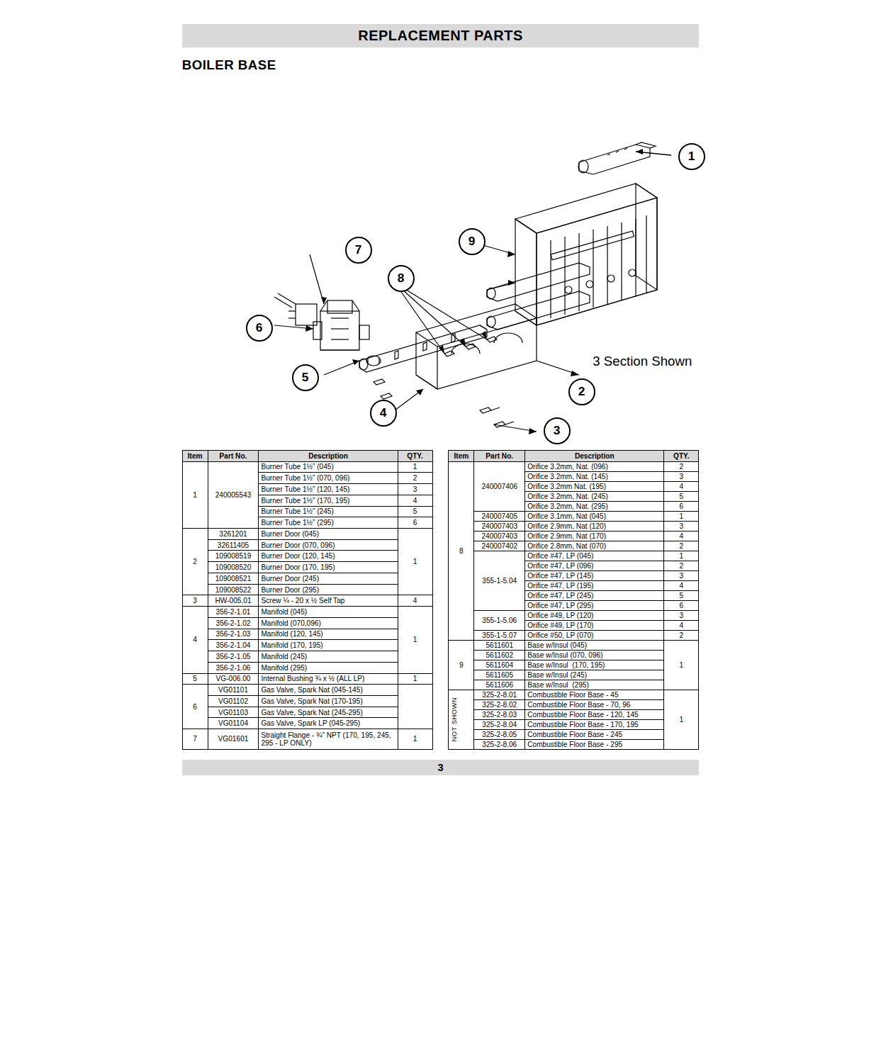REPLACEMENT PARTS
BOILER BASE
1
9
7
8
6
5
4
2
3
3 Section Shown
| Item | Part No. | Description | QTY. |
| --- | --- | --- | --- |
| 1 | 240005543 | Burner Tube 1½” (045) | 1 |
| Burner Tube 1½” (070, 096) | 2 |
| Burner Tube 1½” (120, 145) | 3 |
| Burner Tube 1½” (170, 195) | 4 |
| Burner Tube 1½” (245) | 5 |
| Burner Tube 1½” (295) | 6 |
| 2 | 3261201 | Burner Door (045) | 1 |
| 32611405 | Burner Door (070, 096) |
| 109008519 | Burner Door (120, 145) |
| 109008520 | Burner Door (170, 195) |
| 109008521 | Burner Door (245) |
| 109008522 | Burner Door (295) |
| 3 | HW-005.01 | Screw ¼ - 20 x ½ Self Tap | 4 |
| 4 | 356-2-1.01 | Manifold (045) | 1 |
| 356-2-1.02 | Manifold (070,096) |
| 356-2-1.03 | Manifold (120, 145) |
| 356-2-1.04 | Manifold (170, 195) |
| 356-2-1.05 | Manifold (245) |
| 356-2-1.06 | Manifold (295) |
| 5 | VG-006.00 | Internal Bushing ¾ x ½ (ALL LP) | 1 |
| 6 | VG01101 | Gas Valve, Spark Nat (045-145) | |
| VG01102 | Gas Valve, Spark Nat (170-195) |
| VG01103 | Gas Valve, Spark Nat (245-295) |
| VG01104 | Gas Valve, Spark LP (045-295) |
| 7 | VG01601 | Straight Flange - ¾” NPT (170, 195, 245, 295 - LP ONLY) | 1 |
| Item | Part No. | Description | QTY. |
| --- | --- | --- | --- |
| 8 | 240007406 | Orifice 3.2mm, Nat. (096) | 2 |
| Orifice 3.2mm, Nat. (145) | 3 |
| Orifice 3.2mm Nat. (195) | 4 |
| Orifice 3.2mm, Nat. (245) | 5 |
| Orifice 3.2mm, Nat. (295) | 6 |
| 240007405 | Orifice 3.1mm, Nat (045) | 1 |
| 240007403 | Orifice 2.9mm, Nat (120) | 3 |
| 240007403 | Orifice 2.9mm, Nat (170) | 4 |
| 240007402 | Orifice 2.8mm, Nat (070) | 2 |
| 355-1-5.04 | Orifice #47, LP (045) | 1 |
| Orifice #47, LP (096) | 2 |
| Orifice #47, LP (145) | 3 |
| Orifice #47, LP (195) | 4 |
| Orifice #47, LP (245) | 5 |
| Orifice #47, LP (295) | 6 |
| 355-1-5.06 | Orifice #49, LP (120) | 3 |
| Orifice #49, LP (170) | 4 |
| 355-1-5.07 | Orifice #50, LP (070) | 2 |
| 9 | 5611601 | Base w/Insul (045) | 1 |
| 5611602 | Base w/Insul (070, 096) |
| 5611604 | Base w/Insul (170, 195) |
| 5611605 | Base w/Insul (245) |
| 5611606 | Base w/Insul (295) |
| NOT SHOWN | 325-2-8.01 | Combustible Floor Base - 45 | 1 |
| 325-2-8.02 | Combustible Floor Base - 70, 96 |
| 325-2-8.03 | Combustible Floor Base - 120, 145 |
| 325-2-8.04 | Combustible Floor Base - 170, 195 |
| 325-2-8.05 | Combustible Floor Base - 245 |
| 325-2-8.06 | Combustible Floor Base - 295 |
3